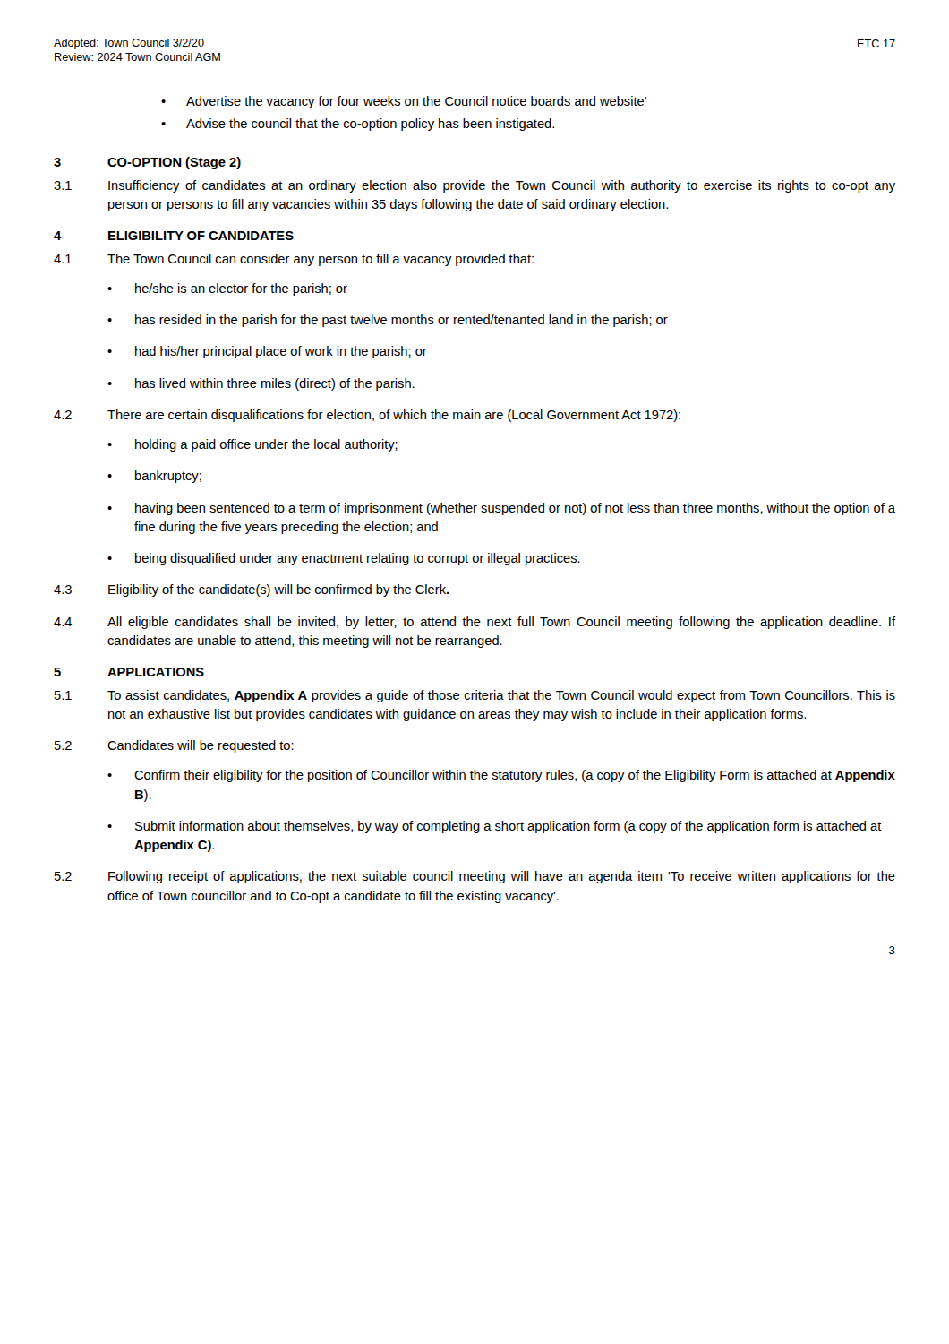Adopted: Town Council 3/2/20
Review: 2024 Town Council AGM
ETC 17
• Advertise the vacancy for four weeks on the Council notice boards and website’
• Advise the council that the co-option policy has been instigated.
3 CO-OPTION (Stage 2)
3.1 Insufficiency of candidates at an ordinary election also provide the Town Council with authority to exercise its rights to co-opt any person or persons to fill any vacancies within 35 days following the date of said ordinary election.
4 ELIGIBILITY OF CANDIDATES
4.1 The Town Council can consider any person to fill a vacancy provided that:
• he/she is an elector for the parish; or
• has resided in the parish for the past twelve months or rented/tenanted land in the parish; or
• had his/her principal place of work in the parish; or
• has lived within three miles (direct) of the parish.
4.2 There are certain disqualifications for election, of which the main are (Local Government Act 1972):
• holding a paid office under the local authority;
• bankruptcy;
• having been sentenced to a term of imprisonment (whether suspended or not) of not less than three months, without the option of a fine during the five years preceding the election; and
• being disqualified under any enactment relating to corrupt or illegal practices.
4.3 Eligibility of the candidate(s) will be confirmed by the Clerk.
4.4 All eligible candidates shall be invited, by letter, to attend the next full Town Council meeting following the application deadline. If candidates are unable to attend, this meeting will not be rearranged.
5 APPLICATIONS
5.1 To assist candidates, Appendix A provides a guide of those criteria that the Town Council would expect from Town Councillors. This is not an exhaustive list but provides candidates with guidance on areas they may wish to include in their application forms.
5.2 Candidates will be requested to:
• Confirm their eligibility for the position of Councillor within the statutory rules, (a copy of the Eligibility Form is attached at Appendix B).
• Submit information about themselves, by way of completing a short application form (a copy of the application form is attached at Appendix C).
5.2 Following receipt of applications, the next suitable council meeting will have an agenda item 'To receive written applications for the office of Town councillor and to Co-opt a candidate to fill the existing vacancy'.
3